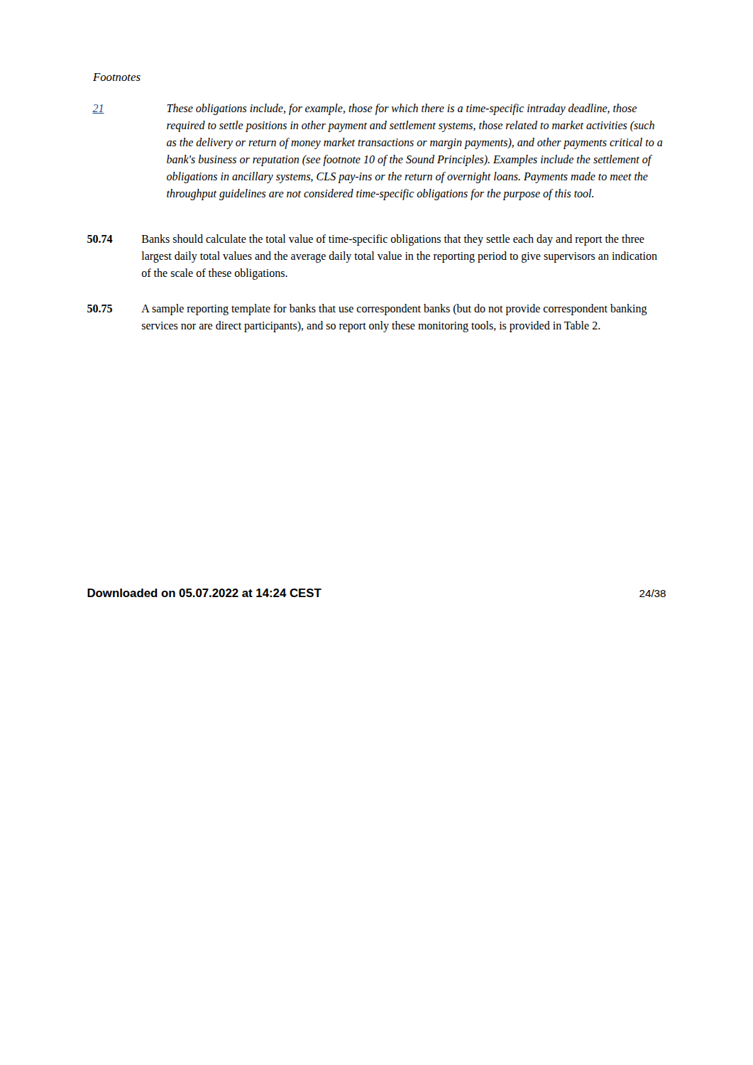Footnotes
21
These obligations include, for example, those for which there is a time-specific intraday deadline, those required to settle positions in other payment and settlement systems, those related to market activities (such as the delivery or return of money market transactions or margin payments), and other payments critical to a bank's business or reputation (see footnote 10 of the Sound Principles). Examples include the settlement of obligations in ancillary systems, CLS pay-ins or the return of overnight loans. Payments made to meet the throughput guidelines are not considered time-specific obligations for the purpose of this tool.
50.74
Banks should calculate the total value of time-specific obligations that they settle each day and report the three largest daily total values and the average daily total value in the reporting period to give supervisors an indication of the scale of these obligations.
50.75
A sample reporting template for banks that use correspondent banks (but do not provide correspondent banking services nor are direct participants), and so report only these monitoring tools, is provided in Table 2.
Downloaded on 05.07.2022 at 14:24 CEST
24/38